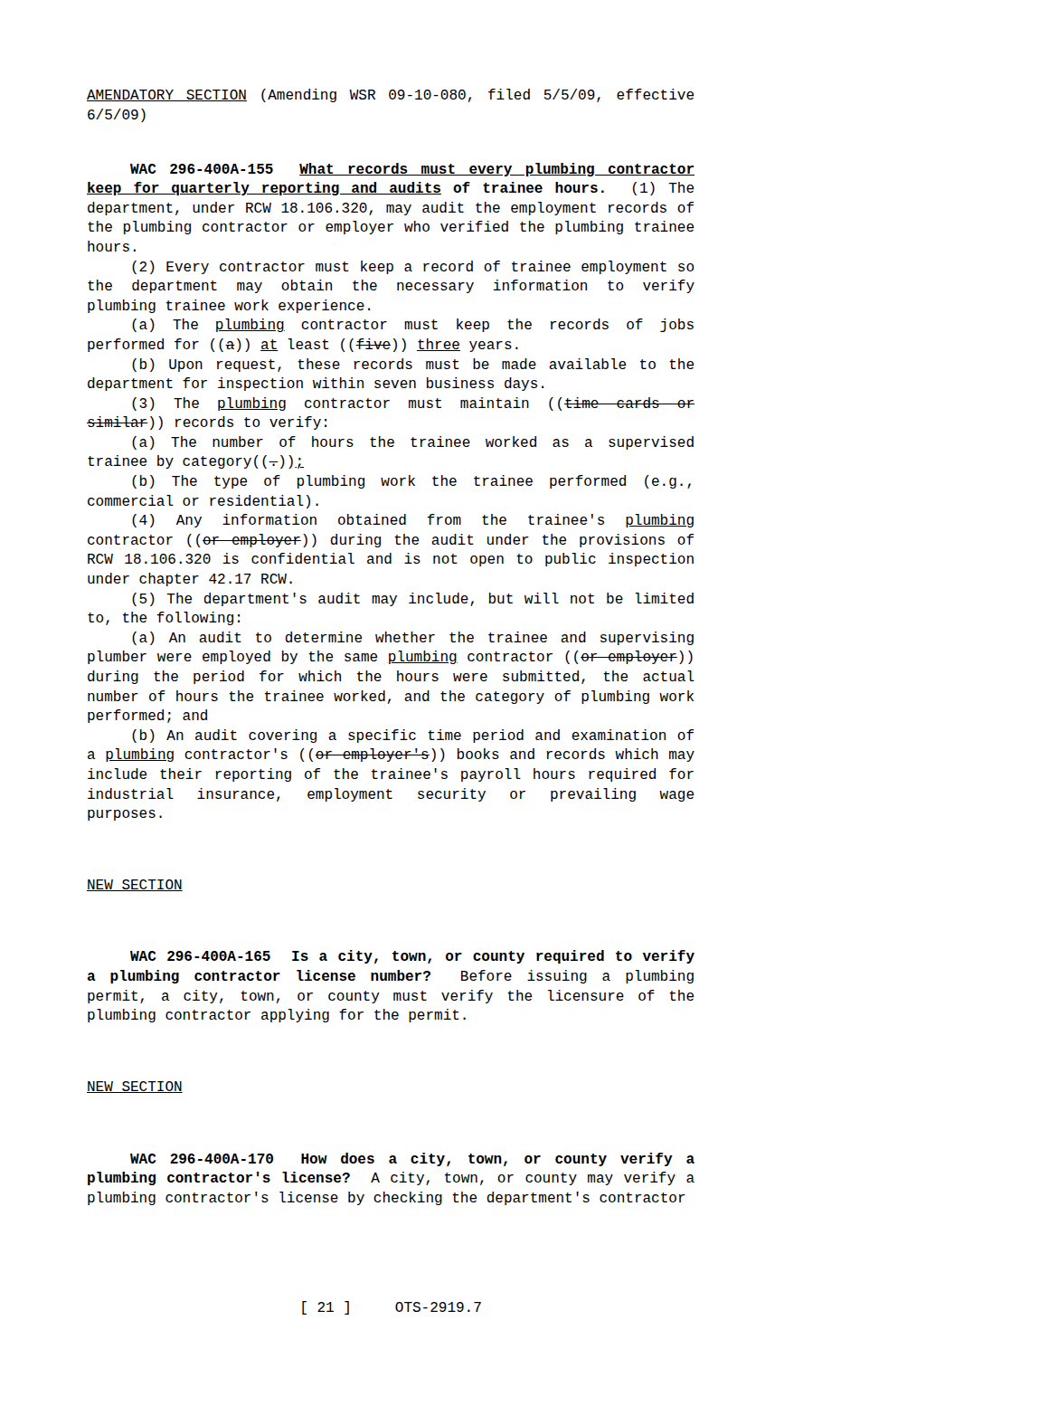AMENDATORY SECTION (Amending WSR 09-10-080, filed 5/5/09, effective 6/5/09)
WAC 296-400A-155 What records must every plumbing contractor keep for quarterly reporting and audits of trainee hours. (1) The department, under RCW 18.106.320, may audit the employment records of the plumbing contractor or employer who verified the plumbing trainee hours.
(2) Every contractor must keep a record of trainee employment so the department may obtain the necessary information to verify plumbing trainee work experience.
(a) The plumbing contractor must keep the records of jobs performed for ((a)) at least ((five)) three years.
(b) Upon request, these records must be made available to the department for inspection within seven business days.
(3) The plumbing contractor must maintain ((time cards or similar)) records to verify:
(a) The number of hours the trainee worked as a supervised trainee by category((.));
(b) The type of plumbing work the trainee performed (e.g., commercial or residential).
(4) Any information obtained from the trainee's plumbing contractor ((or employer)) during the audit under the provisions of RCW 18.106.320 is confidential and is not open to public inspection under chapter 42.17 RCW.
(5) The department's audit may include, but will not be limited to, the following:
(a) An audit to determine whether the trainee and supervising plumber were employed by the same plumbing contractor ((or employer)) during the period for which the hours were submitted, the actual number of hours the trainee worked, and the category of plumbing work performed; and
(b) An audit covering a specific time period and examination of a plumbing contractor's ((or employer's)) books and records which may include their reporting of the trainee's payroll hours required for industrial insurance, employment security or prevailing wage purposes.
NEW SECTION
WAC 296-400A-165 Is a city, town, or county required to verify a plumbing contractor license number? Before issuing a plumbing permit, a city, town, or county must verify the licensure of the plumbing contractor applying for the permit.
NEW SECTION
WAC 296-400A-170 How does a city, town, or county verify a plumbing contractor's license? A city, town, or county may verify a plumbing contractor's license by checking the department's contractor
[ 21 ] OTS-2919.7